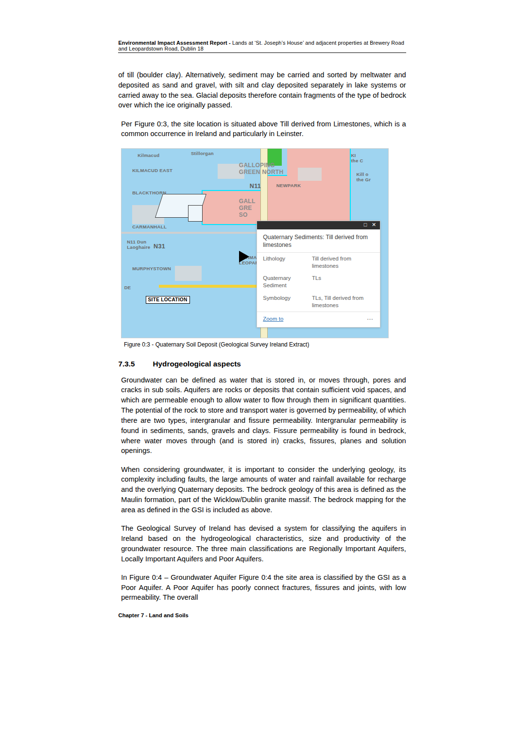Environmental Impact Assessment Report - Lands at ‘St. Joseph’s House’ and adjacent properties at Brewery Road and Leopardstown Road, Dublin 18
of till (boulder clay). Alternatively, sediment may be carried and sorted by meltwater and deposited as sand and gravel, with silt and clay deposited separately in lake systems or carried away to the sea. Glacial deposits therefore contain fragments of the type of bedrock over which the ice originally passed.
Per Figure 0:3, the site location is situated above Till derived from Limestones, which is a common occurrence in Ireland and particularly in Leinster.
Kilmacud Stillorgan KILMACUD EAST GALLOPING
GREEN NORTH KI
the C Kill o
the Gr N11 NEWPARK BLACKTHORN GALL
GRE
SO CARMANHALL N11 Dun
Laoghaire N31 CARMANHALL and
LEOPARDSTOWN MURPHYSTOWN DE CAB M50
SITE LOCATION
□ ✕
Quaternary Sediments: Till derived from limestones
Lithology
Till derived from limestones
Quaternary Sediment
TLs
Symbology
TLs, Till derived from limestones
Zoom to ⋯
Figure 0:3 - Quaternary Soil Deposit (Geological Survey Ireland Extract)
7.3.5 Hydrogeological aspects
Groundwater can be defined as water that is stored in, or moves through, pores and cracks in sub soils. Aquifers are rocks or deposits that contain sufficient void spaces, and which are permeable enough to allow water to flow through them in significant quantities. The potential of the rock to store and transport water is governed by permeability, of which there are two types, intergranular and fissure permeability. Intergranular permeability is found in sediments, sands, gravels and clays. Fissure permeability is found in bedrock, where water moves through (and is stored in) cracks, fissures, planes and solution openings.
When considering groundwater, it is important to consider the underlying geology, its complexity including faults, the large amounts of water and rainfall available for recharge and the overlying Quaternary deposits. The bedrock geology of this area is defined as the Maulin formation, part of the Wicklow/Dublin granite massif. The bedrock mapping for the area as defined in the GSI is included as above.
The Geological Survey of Ireland has devised a system for classifying the aquifers in Ireland based on the hydrogeological characteristics, size and productivity of the groundwater resource. The three main classifications are Regionally Important Aquifers, Locally Important Aquifers and Poor Aquifers.
In Figure 0:4 – Groundwater Aquifer Figure 0:4 the site area is classified by the GSI as a Poor Aquifer. A Poor Aquifer has poorly connect fractures, fissures and joints, with low permeability. The overall
Chapter 7 - Land and Soils